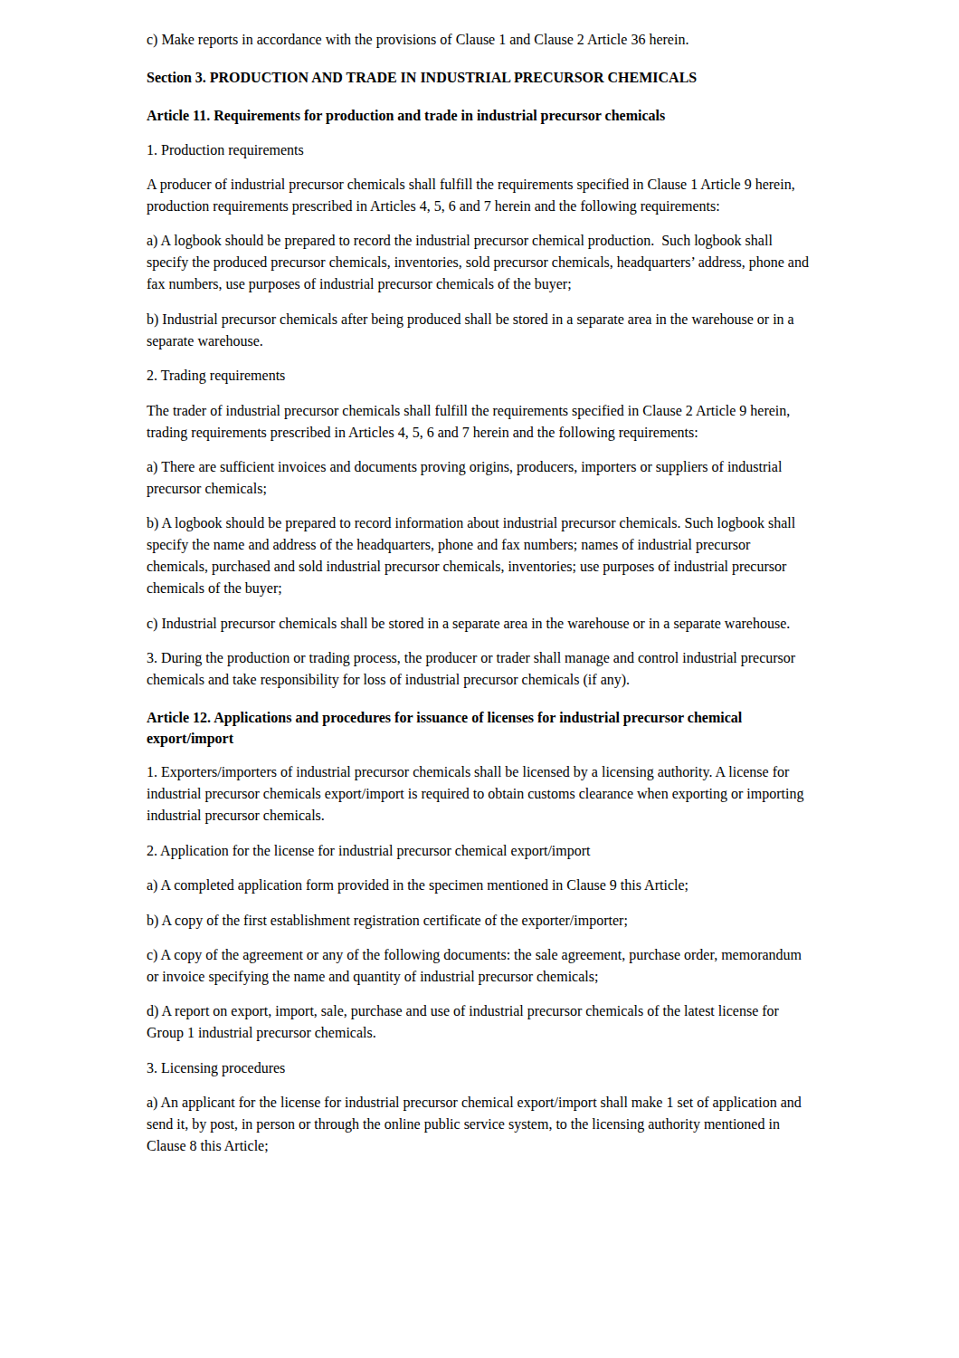c) Make reports in accordance with the provisions of Clause 1 and Clause 2 Article 36 herein.
Section 3. PRODUCTION AND TRADE IN INDUSTRIAL PRECURSOR CHEMICALS
Article 11. Requirements for production and trade in industrial precursor chemicals
1. Production requirements
A producer of industrial precursor chemicals shall fulfill the requirements specified in Clause 1 Article 9 herein, production requirements prescribed in Articles 4, 5, 6 and 7 herein and the following requirements:
a) A logbook should be prepared to record the industrial precursor chemical production. Such logbook shall specify the produced precursor chemicals, inventories, sold precursor chemicals, headquarters’ address, phone and fax numbers, use purposes of industrial precursor chemicals of the buyer;
b) Industrial precursor chemicals after being produced shall be stored in a separate area in the warehouse or in a separate warehouse.
2. Trading requirements
The trader of industrial precursor chemicals shall fulfill the requirements specified in Clause 2 Article 9 herein, trading requirements prescribed in Articles 4, 5, 6 and 7 herein and the following requirements:
a) There are sufficient invoices and documents proving origins, producers, importers or suppliers of industrial precursor chemicals;
b) A logbook should be prepared to record information about industrial precursor chemicals. Such logbook shall specify the name and address of the headquarters, phone and fax numbers; names of industrial precursor chemicals, purchased and sold industrial precursor chemicals, inventories; use purposes of industrial precursor chemicals of the buyer;
c) Industrial precursor chemicals shall be stored in a separate area in the warehouse or in a separate warehouse.
3. During the production or trading process, the producer or trader shall manage and control industrial precursor chemicals and take responsibility for loss of industrial precursor chemicals (if any).
Article 12. Applications and procedures for issuance of licenses for industrial precursor chemical export/import
1. Exporters/importers of industrial precursor chemicals shall be licensed by a licensing authority. A license for industrial precursor chemicals export/import is required to obtain customs clearance when exporting or importing industrial precursor chemicals.
2. Application for the license for industrial precursor chemical export/import
a) A completed application form provided in the specimen mentioned in Clause 9 this Article;
b) A copy of the first establishment registration certificate of the exporter/importer;
c) A copy of the agreement or any of the following documents: the sale agreement, purchase order, memorandum or invoice specifying the name and quantity of industrial precursor chemicals;
d) A report on export, import, sale, purchase and use of industrial precursor chemicals of the latest license for Group 1 industrial precursor chemicals.
3. Licensing procedures
a) An applicant for the license for industrial precursor chemical export/import shall make 1 set of application and send it, by post, in person or through the online public service system, to the licensing authority mentioned in Clause 8 this Article;